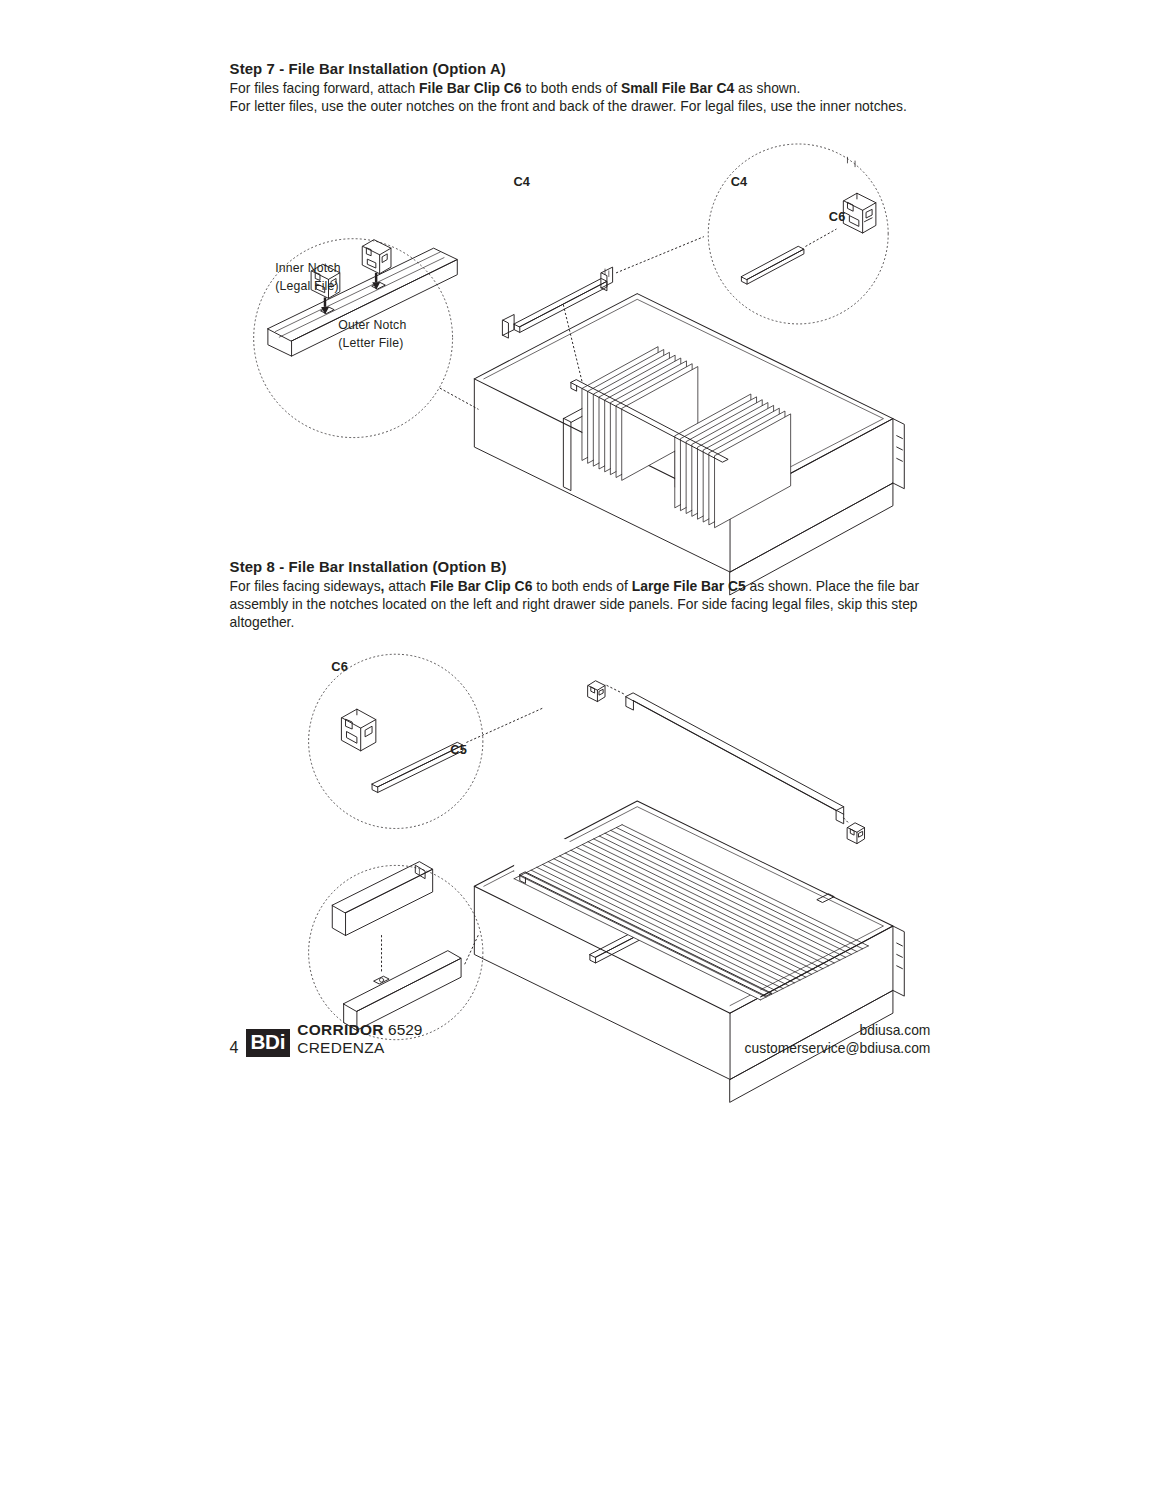Step 7 - File Bar Installation (Option A)
For files facing forward, attach File Bar Clip C6 to both ends of Small File Bar C4 as shown.
For letter files, use the outer notches on the front and back of the drawer. For legal files, use the inner notches.
C4 C4 C6 Inner Notch (Legal File) Outer Notch (Letter File)
Step 8 - File Bar Installation (Option B)
For files facing sideways, attach File Bar Clip C6 to both ends of Large File Bar C5 as shown. Place the file bar assembly in the notches located on the left and right drawer side panels. For side facing legal files, skip this step altogether.
C6 C5
4 BDi CORRIDOR 6529
CREDENZA
bdiusa.com
customerservice@bdiusa.com